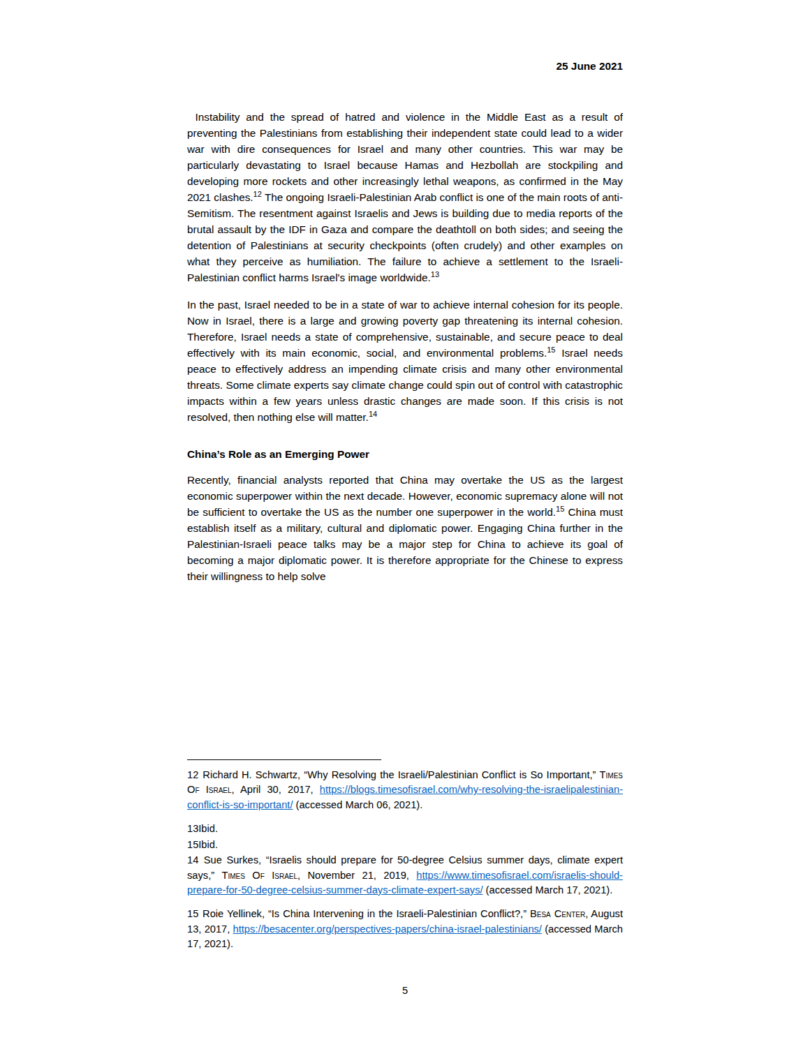25 June 2021
Instability and the spread of hatred and violence in the Middle East as a result of preventing the Palestinians from establishing their independent state could lead to a wider war with dire consequences for Israel and many other countries. This war may be particularly devastating to Israel because Hamas and Hezbollah are stockpiling and developing more rockets and other increasingly lethal weapons, as confirmed in the May 2021 clashes.12 The ongoing Israeli-Palestinian Arab conflict is one of the main roots of anti-Semitism. The resentment against Israelis and Jews is building due to media reports of the brutal assault by the IDF in Gaza and compare the deathtoll on both sides; and seeing the detention of Palestinians at security checkpoints (often crudely) and other examples on what they perceive as humiliation. The failure to achieve a settlement to the Israeli- Palestinian conflict harms Israel's image worldwide.13
In the past, Israel needed to be in a state of war to achieve internal cohesion for its people. Now in Israel, there is a large and growing poverty gap threatening its internal cohesion. Therefore, Israel needs a state of comprehensive, sustainable, and secure peace to deal effectively with its main economic, social, and environmental problems.15 Israel needs peace to effectively address an impending climate crisis and many other environmental threats. Some climate experts say climate change could spin out of control with catastrophic impacts within a few years unless drastic changes are made soon. If this crisis is not resolved, then nothing else will matter.14
China’s Role as an Emerging Power
Recently, financial analysts reported that China may overtake the US as the largest economic superpower within the next decade. However, economic supremacy alone will not be sufficient to overtake the US as the number one superpower in the world.15 China must establish itself as a military, cultural and diplomatic power. Engaging China further in the Palestinian-Israeli peace talks may be a major step for China to achieve its goal of becoming a major diplomatic power. It is therefore appropriate for the Chinese to express their willingness to help solve
12 Richard H. Schwartz, “Why Resolving the Israeli/Palestinian Conflict is So Important,” Times Of Israel, April 30, 2017, https://blogs.timesofisrael.com/why-resolving-the-israelipalestinian-conflict-is-so-important/ (accessed March 06, 2021).
13Ibid.
15Ibid.
14 Sue Surkes, “Israelis should prepare for 50-degree Celsius summer days, climate expert says,” Times Of Israel, November 21, 2019, https://www.timesofisrael.com/israelis-should-prepare-for-50-degree-celsius-summer-days-climate-expert-says/ (accessed March 17, 2021).
15 Roie Yellinek, “Is China Intervening in the Israeli-Palestinian Conflict?,” Besa Center, August 13, 2017, https://besacenter.org/perspectives-papers/china-israel-palestinians/ (accessed March 17, 2021).
5